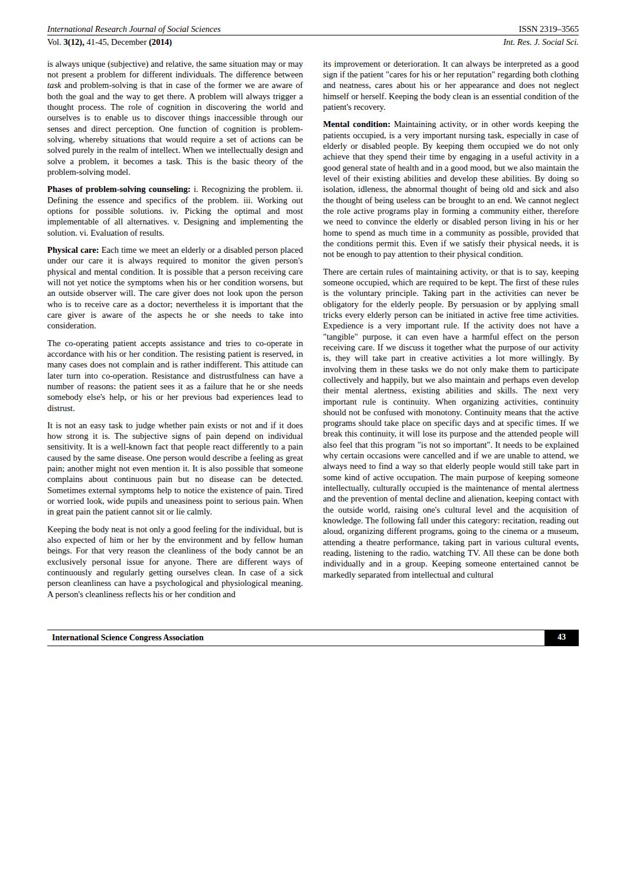International Research Journal of Social Sciences ISSN 2319–3565
Vol. 3(12), 41-45, December (2014) Int. Res. J. Social Sci.
is always unique (subjective) and relative, the same situation may or may not present a problem for different individuals. The difference between task and problem-solving is that in case of the former we are aware of both the goal and the way to get there. A problem will always trigger a thought process. The role of cognition in discovering the world and ourselves is to enable us to discover things inaccessible through our senses and direct perception. One function of cognition is problem-solving, whereby situations that would require a set of actions can be solved purely in the realm of intellect. When we intellectually design and solve a problem, it becomes a task. This is the basic theory of the problem-solving model.
Phases of problem-solving counseling: i. Recognizing the problem. ii. Defining the essence and specifics of the problem. iii. Working out options for possible solutions. iv. Picking the optimal and most implementable of all alternatives. v. Designing and implementing the solution. vi. Evaluation of results.
Physical care: Each time we meet an elderly or a disabled person placed under our care it is always required to monitor the given person's physical and mental condition. It is possible that a person receiving care will not yet notice the symptoms when his or her condition worsens, but an outside observer will. The care giver does not look upon the person who is to receive care as a doctor; nevertheless it is important that the care giver is aware of the aspects he or she needs to take into consideration.
The co-operating patient accepts assistance and tries to co-operate in accordance with his or her condition. The resisting patient is reserved, in many cases does not complain and is rather indifferent. This attitude can later turn into co-operation. Resistance and distrustfulness can have a number of reasons: the patient sees it as a failure that he or she needs somebody else's help, or his or her previous bad experiences lead to distrust.
It is not an easy task to judge whether pain exists or not and if it does how strong it is. The subjective signs of pain depend on individual sensitivity. It is a well-known fact that people react differently to a pain caused by the same disease. One person would describe a feeling as great pain; another might not even mention it. It is also possible that someone complains about continuous pain but no disease can be detected. Sometimes external symptoms help to notice the existence of pain. Tired or worried look, wide pupils and uneasiness point to serious pain. When in great pain the patient cannot sit or lie calmly.
Keeping the body neat is not only a good feeling for the individual, but is also expected of him or her by the environment and by fellow human beings. For that very reason the cleanliness of the body cannot be an exclusively personal issue for anyone. There are different ways of continuously and regularly getting ourselves clean. In case of a sick person cleanliness can have a psychological and physiological meaning. A person's cleanliness reflects his or her condition and
its improvement or deterioration. It can always be interpreted as a good sign if the patient "cares for his or her reputation" regarding both clothing and neatness, cares about his or her appearance and does not neglect himself or herself. Keeping the body clean is an essential condition of the patient's recovery.
Mental condition: Maintaining activity, or in other words keeping the patients occupied, is a very important nursing task, especially in case of elderly or disabled people. By keeping them occupied we do not only achieve that they spend their time by engaging in a useful activity in a good general state of health and in a good mood, but we also maintain the level of their existing abilities and develop these abilities. By doing so isolation, idleness, the abnormal thought of being old and sick and also the thought of being useless can be brought to an end. We cannot neglect the role active programs play in forming a community either, therefore we need to convince the elderly or disabled person living in his or her home to spend as much time in a community as possible, provided that the conditions permit this. Even if we satisfy their physical needs, it is not be enough to pay attention to their physical condition.
There are certain rules of maintaining activity, or that is to say, keeping someone occupied, which are required to be kept. The first of these rules is the voluntary principle. Taking part in the activities can never be obligatory for the elderly people. By persuasion or by applying small tricks every elderly person can be initiated in active free time activities. Expedience is a very important rule. If the activity does not have a "tangible" purpose, it can even have a harmful effect on the person receiving care. If we discuss it together what the purpose of our activity is, they will take part in creative activities a lot more willingly. By involving them in these tasks we do not only make them to participate collectively and happily, but we also maintain and perhaps even develop their mental alertness, existing abilities and skills. The next very important rule is continuity. When organizing activities, continuity should not be confused with monotony. Continuity means that the active programs should take place on specific days and at specific times. If we break this continuity, it will lose its purpose and the attended people will also feel that this program "is not so important". It needs to be explained why certain occasions were cancelled and if we are unable to attend, we always need to find a way so that elderly people would still take part in some kind of active occupation. The main purpose of keeping someone intellectually, culturally occupied is the maintenance of mental alertness and the prevention of mental decline and alienation, keeping contact with the outside world, raising one's cultural level and the acquisition of knowledge. The following fall under this category: recitation, reading out aloud, organizing different programs, going to the cinema or a museum, attending a theatre performance, taking part in various cultural events, reading, listening to the radio, watching TV. All these can be done both individually and in a group. Keeping someone entertained cannot be markedly separated from intellectual and cultural
International Science Congress Association
43